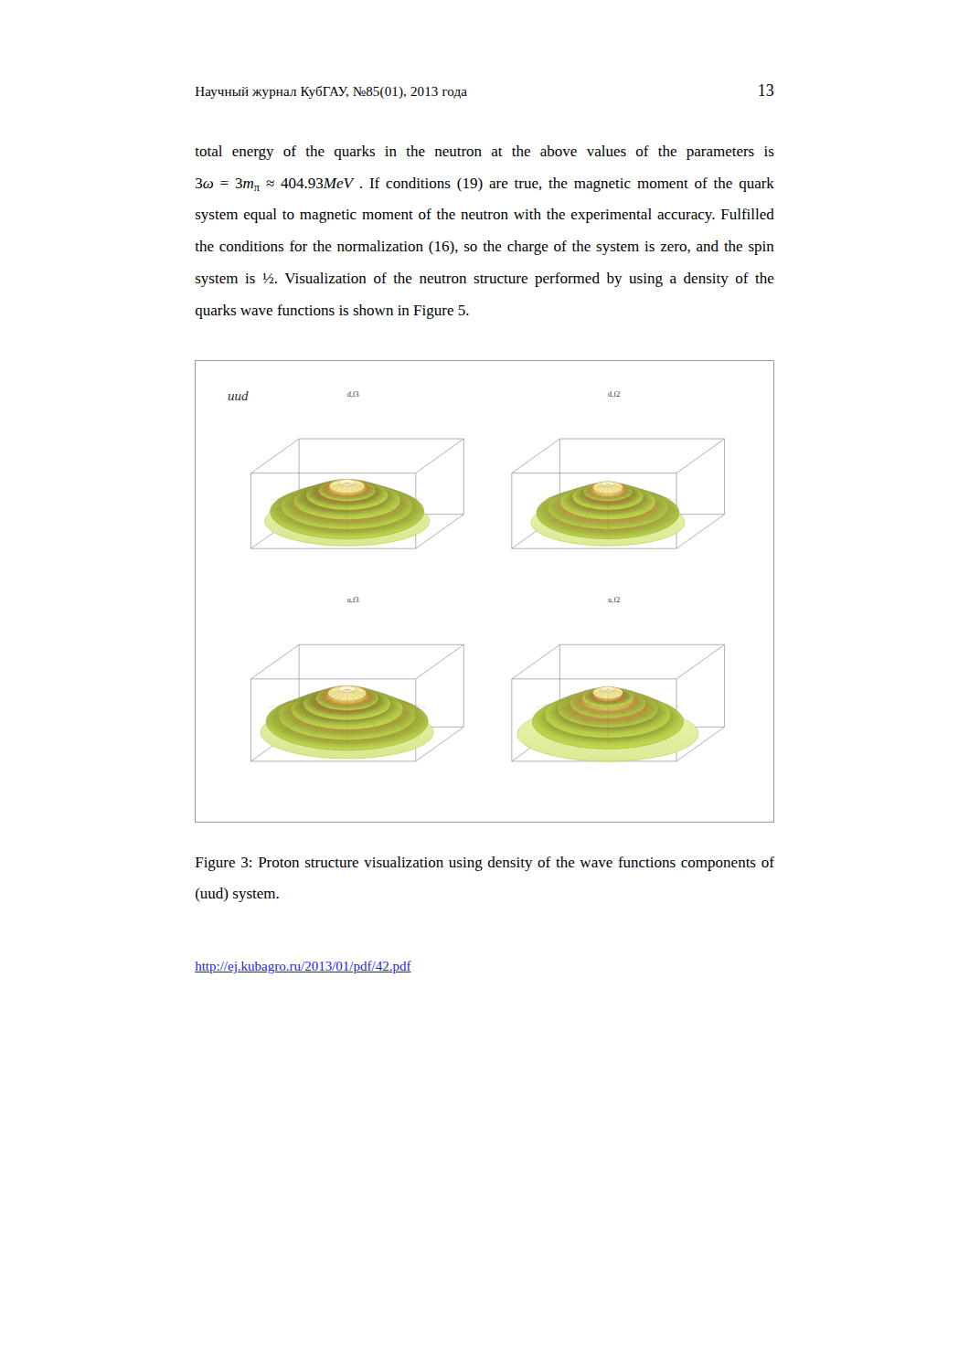Научный журнал КубГАУ, №85(01), 2013 года 13
total energy of the quarks in the neutron at the above values of the parameters is 3ω = 3mπ ≈ 404.93 MeV . If conditions (19) are true, the magnetic moment of the quark system equal to magnetic moment of the neutron with the experimental accuracy. Fulfilled the conditions for the normalization (16), so the charge of the system is zero, and the spin system is ½. Visualization of the neutron structure performed by using a density of the quarks wave functions is shown in Figure 5.
uud d,f3 d,f2 u,f3 u,f2
Figure 3: Proton structure visualization using density of the wave functions components of (uud) system.
http://ej.kubagro.ru/2013/01/pdf/42.pdf